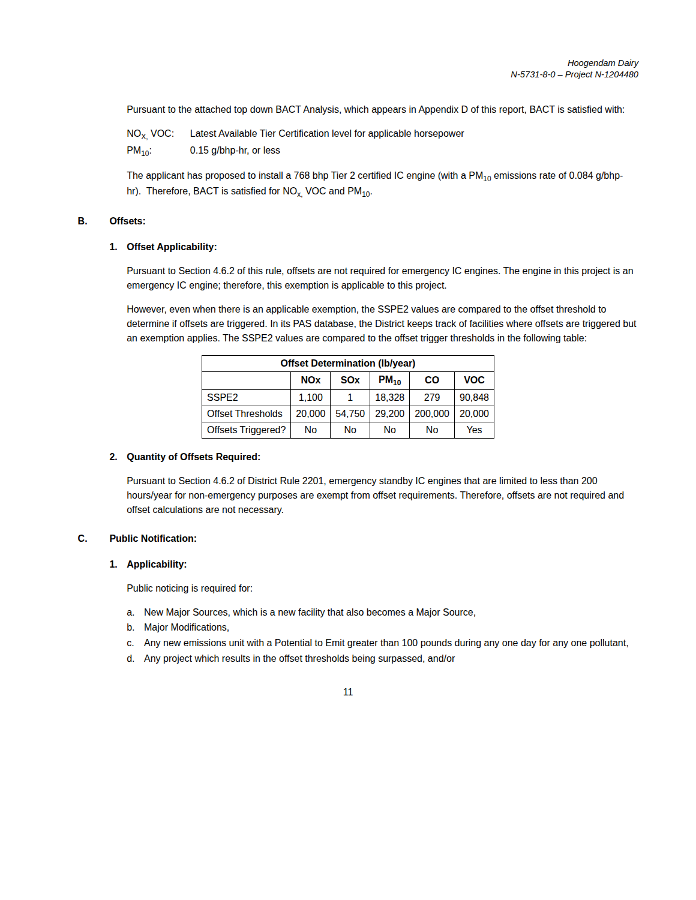Hoogendam Dairy
N-5731-8-0 – Project N-1204480
Pursuant to the attached top down BACT Analysis, which appears in Appendix D of this report, BACT is satisfied with:
NOX, VOC:
Latest Available Tier Certification level for applicable horsepower
PM10:
0.15 g/bhp-hr, or less
The applicant has proposed to install a 768 bhp Tier 2 certified IC engine (with a PM10 emissions rate of 0.084 g/bhp-hr). Therefore, BACT is satisfied for NOx, VOC and PM10.
B.
Offsets:
1.
Offset Applicability:
Pursuant to Section 4.6.2 of this rule, offsets are not required for emergency IC engines. The engine in this project is an emergency IC engine; therefore, this exemption is applicable to this project.
However, even when there is an applicable exemption, the SSPE2 values are compared to the offset threshold to determine if offsets are triggered. In its PAS database, the District keeps track of facilities where offsets are triggered but an exemption applies. The SSPE2 values are compared to the offset trigger thresholds in the following table:
| Offset Determination (lb/year) |
| --- |
| | NOx | SOx | PM 10 | CO | VOC |
| SSPE2 | 1,100 | 1 | 18,328 | 279 | 90,848 |
| Offset Thresholds | 20,000 | 54,750 | 29,200 | 200,000 | 20,000 |
| Offsets Triggered? | No | No | No | No | Yes |
2.
Quantity of Offsets Required:
Pursuant to Section 4.6.2 of District Rule 2201, emergency standby IC engines that are limited to less than 200 hours/year for non-emergency purposes are exempt from offset requirements. Therefore, offsets are not required and offset calculations are not necessary.
C.
Public Notification:
1.
Applicability:
Public noticing is required for:
a.
New Major Sources, which is a new facility that also becomes a Major Source,
b.
Major Modifications,
c.
Any new emissions unit with a Potential to Emit greater than 100 pounds during any one day for any one pollutant,
d.
Any project which results in the offset thresholds being surpassed, and/or
11